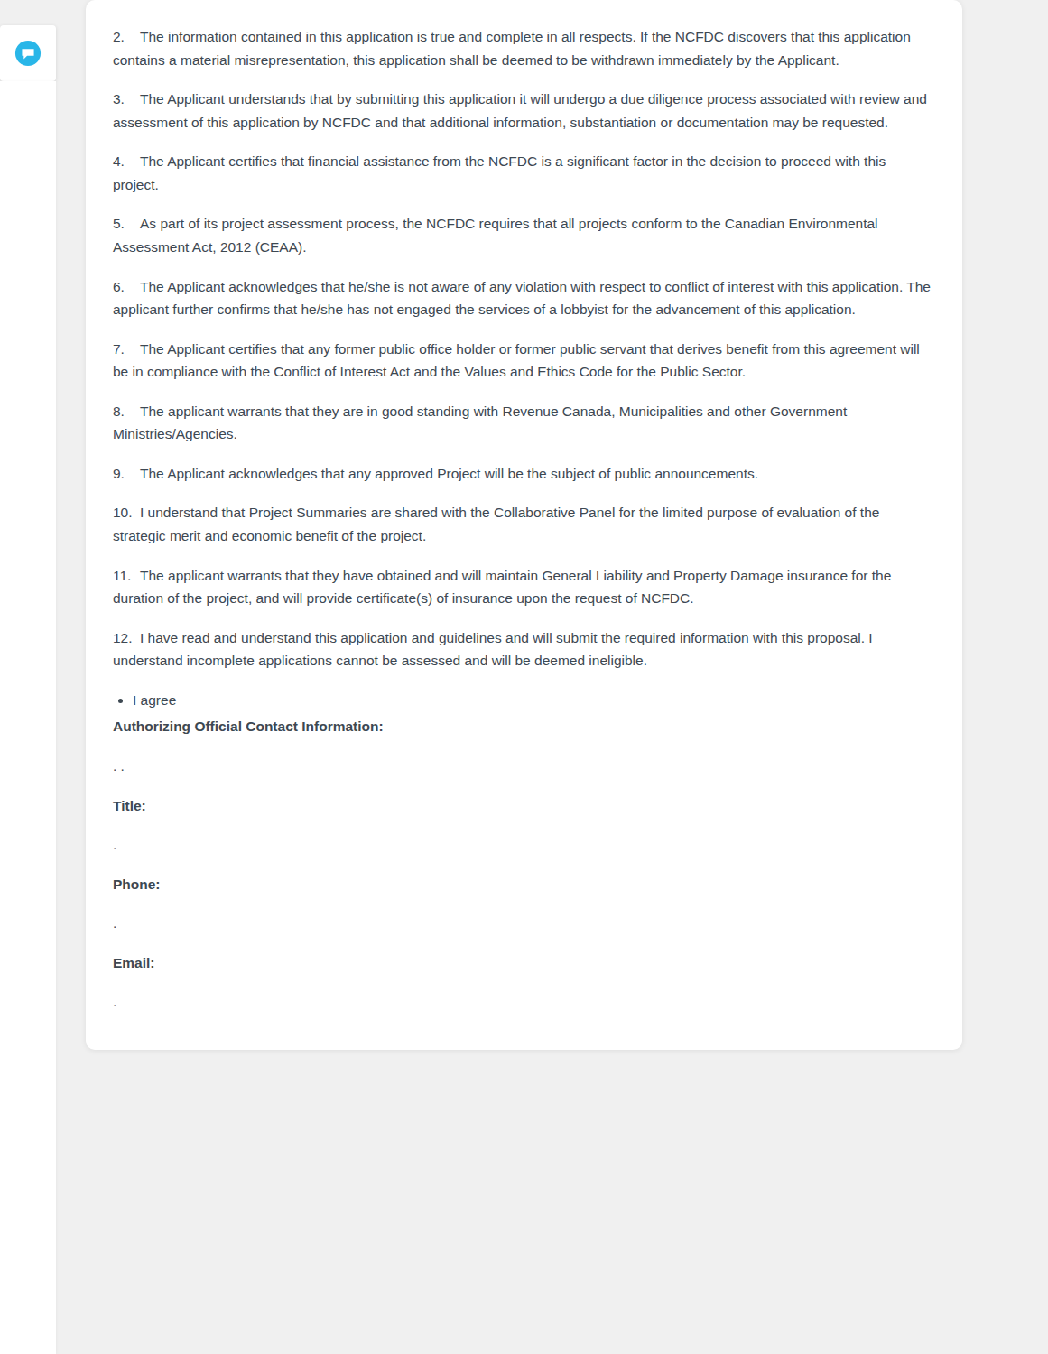2. The information contained in this application is true and complete in all respects. If the NCFDC discovers that this application contains a material misrepresentation, this application shall be deemed to be withdrawn immediately by the Applicant.
3. The Applicant understands that by submitting this application it will undergo a due diligence process associated with review and assessment of this application by NCFDC and that additional information, substantiation or documentation may be requested.
4. The Applicant certifies that financial assistance from the NCFDC is a significant factor in the decision to proceed with this project.
5. As part of its project assessment process, the NCFDC requires that all projects conform to the Canadian Environmental Assessment Act, 2012 (CEAA).
6. The Applicant acknowledges that he/she is not aware of any violation with respect to conflict of interest with this application. The applicant further confirms that he/she has not engaged the services of a lobbyist for the advancement of this application.
7. The Applicant certifies that any former public office holder or former public servant that derives benefit from this agreement will be in compliance with the Conflict of Interest Act and the Values and Ethics Code for the Public Sector.
8. The applicant warrants that they are in good standing with Revenue Canada, Municipalities and other Government Ministries/Agencies.
9. The Applicant acknowledges that any approved Project will be the subject of public announcements.
10. I understand that Project Summaries are shared with the Collaborative Panel for the limited purpose of evaluation of the strategic merit and economic benefit of the project.
11. The applicant warrants that they have obtained and will maintain General Liability and Property Damage insurance for the duration of the project, and will provide certificate(s) of insurance upon the request of NCFDC.
12. I have read and understand this application and guidelines and will submit the required information with this proposal. I understand incomplete applications cannot be assessed and will be deemed ineligible.
I agree
Authorizing Official Contact Information:
. .
Title:
.
Phone:
.
Email:
.